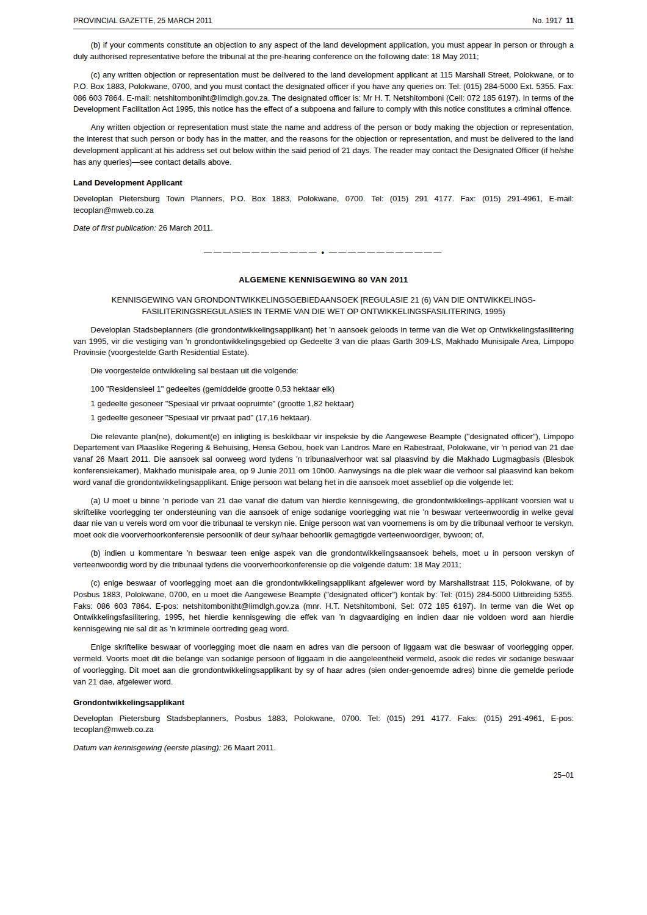PROVINCIAL GAZETTE, 25 MARCH 2011 No. 1917 11
(b) if your comments constitute an objection to any aspect of the land development application, you must appear in person or through a duly authorised representative before the tribunal at the pre-hearing conference on the following date: 18 May 2011;
(c) any written objection or representation must be delivered to the land development applicant at 115 Marshall Street, Polokwane, or to P.O. Box 1883, Polokwane, 0700, and you must contact the designated officer if you have any queries on: Tel: (015) 284-5000 Ext. 5355. Fax: 086 603 7864. E-mail: netshitomboniht@limdlgh.gov.za. The designated officer is: Mr H. T. Netshitomboni (Cell: 072 185 6197). In terms of the Development Facilitation Act 1995, this notice has the effect of a subpoena and failure to comply with this notice constitutes a criminal offence.
Any written objection or representation must state the name and address of the person or body making the objection or representation, the interest that such person or body has in the matter, and the reasons for the objection or representation, and must be delivered to the land development applicant at his address set out below within the said period of 21 days. The reader may contact the Designated Officer (if he/she has any queries)—see contact details above.
Land Development Applicant
Developlan Pietersburg Town Planners, P.O. Box 1883, Polokwane, 0700. Tel: (015) 291 4177. Fax: (015) 291-4961, E-mail: tecoplan@mweb.co.za
Date of first publication: 26 March 2011.
•
ALGEMENE KENNISGEWING 80 VAN 2011
KENNISGEWING VAN GRONDONTWIKKELINGSGEBIEDAANSOEK [REGULASIE 21 (6) VAN DIE ONTWIKKELINGS-
FASILITERINGSREGULASIES IN TERME VAN DIE WET OP ONTWIKKELINGSFASILITERING, 1995)
Developlan Stadsbeplanners (die grondontwikkelingsapplikant) het 'n aansoek geloods in terme van die Wet op Ontwikkelingsfasilitering van 1995, vir die vestiging van 'n grondontwikkelingsgebied op Gedeelte 3 van die plaas Garth 309-LS, Makhado Munisipale Area, Limpopo Provinsie (voorgestelde Garth Residential Estate).
Die voorgestelde ontwikkeling sal bestaan uit die volgende:
100 "Residensieel 1" gedeeltes (gemiddelde grootte 0,53 hektaar elk)
1 gedeelte gesoneer "Spesiaal vir privaat oopruimte" (grootte 1,82 hektaar)
1 gedeelte gesoneer "Spesiaal vir privaat pad" (17,16 hektaar).
Die relevante plan(ne), dokument(e) en inligting is beskikbaar vir inspeksie by die Aangewese Beampte ("designated officer"), Limpopo Departement van Plaaslike Regering & Behuising, Hensa Gebou, hoek van Landros Mare en Rabestraat, Polokwane, vir 'n period van 21 dae vanaf 26 Maart 2011. Die aansoek sal oorweeg word tydens 'n tribunaalverhoor wat sal plaasvind by die Makhado Lugmagbasis (Blesbok konferensiekamer), Makhado munisipale area, op 9 Junie 2011 om 10h00. Aanwysings na die plek waar die verhoor sal plaasvind kan bekom word vanaf die grondontwikkelingsapplikant. Enige persoon wat belang het in die aansoek moet asseblief op die volgende let:
(a) U moet u binne 'n periode van 21 dae vanaf die datum van hierdie kennisgewing, die grondontwikkelings-applikant voorsien wat u skriftelike voorlegging ter ondersteuning van die aansoek of enige sodanige voorlegging wat nie 'n beswaar verteenwoordig in welke geval daar nie van u vereis word om voor die tribunaal te verskyn nie. Enige persoon wat van voornemens is om by die tribunaal verhoor te verskyn, moet ook die voorverhoorkonferensie persoonlik of deur sy/haar behoorlik gemagtigde verteenwoordiger, bywoon; of,
(b) indien u kommentare 'n beswaar teen enige aspek van die grondontwikkelingsaansoek behels, moet u in persoon verskyn of verteenwoordig word by die tribunaal tydens die voorverhoorkonferensie op die volgende datum: 18 May 2011;
(c) enige beswaar of voorlegging moet aan die grondontwikkelingsapplikant afgelewer word by Marshallstraat 115, Polokwane, of by Posbus 1883, Polokwane, 0700, en u moet die Aangewese Beampte ("designated officer") kontak by: Tel: (015) 284-5000 Uitbreiding 5355. Faks: 086 603 7864. E-pos: netshitombonitht@limdlgh.gov.za (mnr. H.T. Netshitomboni, Sel: 072 185 6197). In terme van die Wet op Ontwikkelingsfasilitering, 1995, het hierdie kennisgewing die effek van 'n dagvaardiging en indien daar nie voldoen word aan hierdie kennisgewing nie sal dit as 'n kriminele oortreding geag word.
Enige skriftelike beswaar of voorlegging moet die naam en adres van die persoon of liggaam wat die beswaar of voorlegging opper, vermeld. Voorts moet dit die belange van sodanige persoon of liggaam in die aangeleentheid vermeld, asook die redes vir sodanige beswaar of voorlegging. Dit moet aan die grondontwikkelingsapplikant by sy of haar adres (sien onder-genoemde adres) binne die gemelde periode van 21 dae, afgelewer word.
Grondontwikkelingsapplikant
Developlan Pietersburg Stadsbeplanners, Posbus 1883, Polokwane, 0700. Tel: (015) 291 4177. Faks: (015) 291-4961, E-pos: tecoplan@mweb.co.za
Datum van kennisgewing (eerste plasing): 26 Maart 2011.
25–01